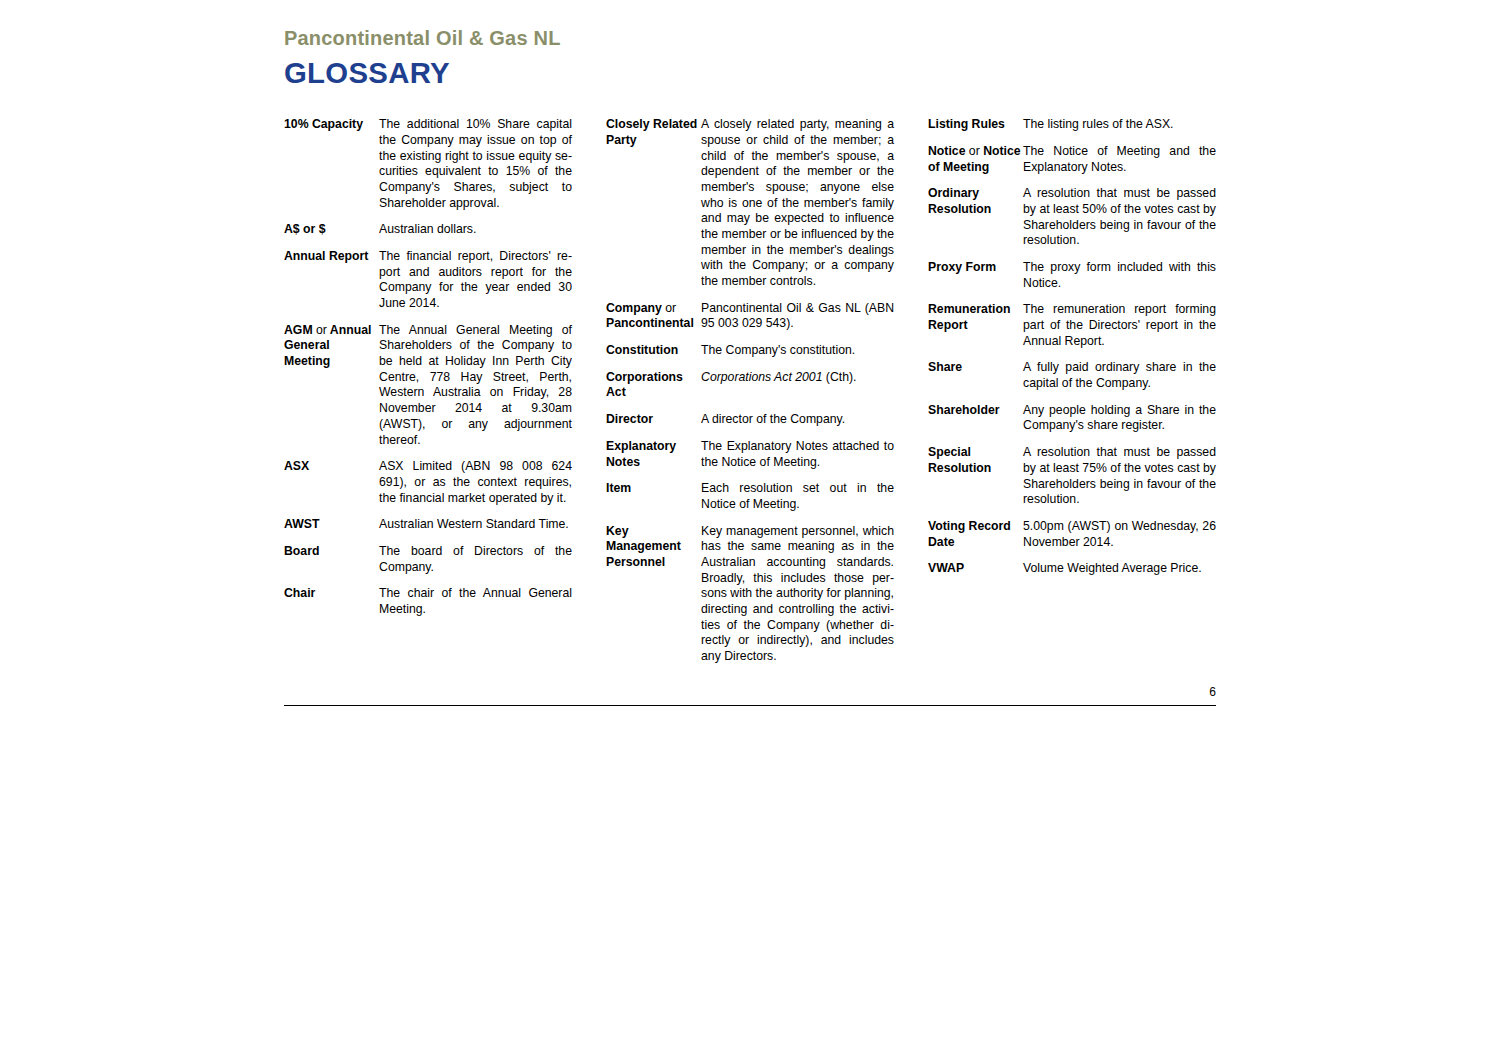Pancontinental Oil & Gas NL
GLOSSARY
| 10% Capacity | The additional 10% Share capital the Company may issue on top of the existing right to issue equity securities equivalent to 15% of the Company's Shares, subject to Shareholder approval. |
| A$ or $ | Australian dollars. |
| Annual Report | The financial report, Directors' report and auditors report for the Company for the year ended 30 June 2014. |
| AGM or Annual General Meeting | The Annual General Meeting of Shareholders of the Company to be held at Holiday Inn Perth City Centre, 778 Hay Street, Perth, Western Australia on Friday, 28 November 2014 at 9.30am (AWST), or any adjournment thereof. |
| ASX | ASX Limited (ABN 98 008 624 691), or as the context requires, the financial market operated by it. |
| AWST | Australian Western Standard Time. |
| Board | The board of Directors of the Company. |
| Chair | The chair of the Annual General Meeting. |
| Closely Related Party | A closely related party, meaning a spouse or child of the member; a child of the member's spouse, a dependent of the member or the member's spouse; anyone else who is one of the member's family and may be expected to influence the member or be influenced by the member in the member's dealings with the Company; or a company the member controls. |
| Company or Pancontinental | Pancontinental Oil & Gas NL (ABN 95 003 029 543). |
| Constitution | The Company's constitution. |
| Corporations Act | Corporations Act 2001 (Cth). |
| Director | A director of the Company. |
| Explanatory Notes | The Explanatory Notes attached to the Notice of Meeting. |
| Item | Each resolution set out in the Notice of Meeting. |
| Key Management Personnel | Key management personnel, which has the same meaning as in the Australian accounting standards. Broadly, this includes those persons with the authority for planning, directing and controlling the activities of the Company (whether directly or indirectly), and includes any Directors. |
| Listing Rules | The listing rules of the ASX. |
| Notice or Notice of Meeting | The Notice of Meeting and the Explanatory Notes. |
| Ordinary Resolution | A resolution that must be passed by at least 50% of the votes cast by Shareholders being in favour of the resolution. |
| Proxy Form | The proxy form included with this Notice. |
| Remuneration Report | The remuneration report forming part of the Directors' report in the Annual Report. |
| Share | A fully paid ordinary share in the capital of the Company. |
| Shareholder | Any people holding a Share in the Company's share register. |
| Special Resolution | A resolution that must be passed by at least 75% of the votes cast by Shareholders being in favour of the resolution. |
| Voting Record Date | 5.00pm (AWST) on Wednesday, 26 November 2014. |
| VWAP | Volume Weighted Average Price. |
6